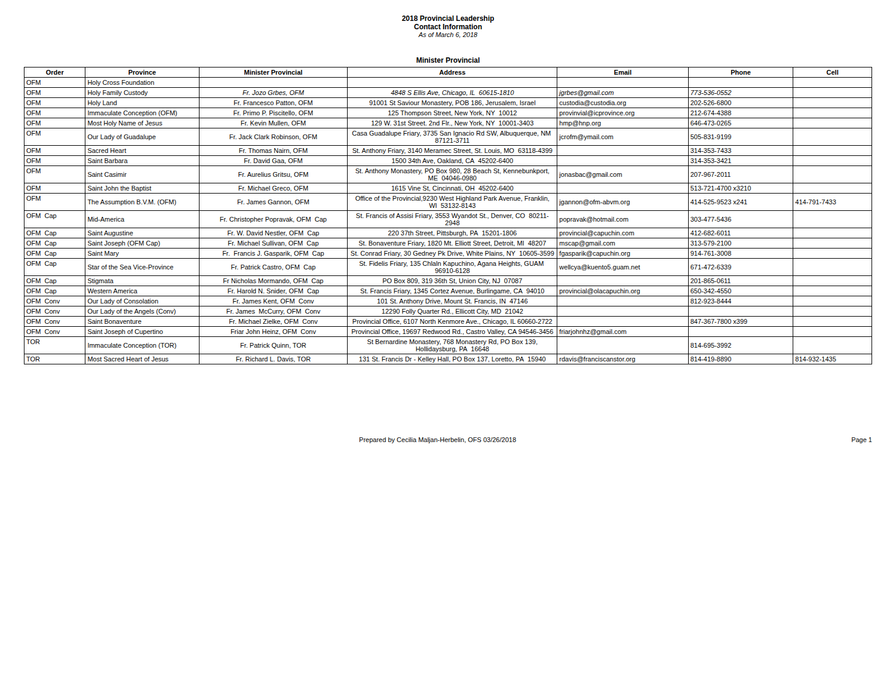2018 Provincial Leadership
Contact Information
As of March 6, 2018
Minister Provincial
| Order | Province | Minister Provincial | Address | Email | Phone | Cell |
| --- | --- | --- | --- | --- | --- | --- |
| OFM | Holy Cross Foundation | | | | | |
| OFM | Holy Family Custody | Fr. Jozo Grbes, OFM | 4848 S Ellis Ave, Chicago, IL 60615-1810 | jgrbes@gmail.com | 773-536-0552 | |
| OFM | Holy Land | Fr. Francesco Patton, OFM | 91001 St Saviour Monastery, POB 186, Jerusalem, Israel | custodia@custodia.org | 202-526-6800 | |
| OFM | Immaculate Conception (OFM) | Fr. Primo P. Piscitello, OFM | 125 Thompson Street, New York, NY 10012 | provinvial@icprovince.org | 212-674-4388 | |
| OFM | Most Holy Name of Jesus | Fr. Kevin Mullen, OFM | 129 W. 31st Street. 2nd Flr., New York, NY 10001-3403 | hmp@hnp.org | 646-473-0265 | |
| OFM | Our Lady of Guadalupe | Fr. Jack Clark Robinson, OFM | Casa Guadalupe Friary, 3735 San Ignacio Rd SW, Albuquerque, NM 87121-3711 | jcrofm@ymail.com | 505-831-9199 | |
| OFM | Sacred Heart | Fr. Thomas Nairn, OFM | St. Anthony Friary, 3140 Meramec Street, St. Louis, MO 63118-4399 | | 314-353-7433 | |
| OFM | Saint Barbara | Fr. David Gaa, OFM | 1500 34th Ave, Oakland, CA 45202-6400 | | 314-353-3421 | |
| OFM | Saint Casimir | Fr. Aurelius Gritsu, OFM | St. Anthony Monastery, PO Box 980, 28 Beach St, Kennebunkport, ME 04046-0980 | jonasbac@gmail.com | 207-967-2011 | |
| OFM | Saint John the Baptist | Fr. Michael Greco, OFM | 1615 Vine St, Cincinnati, OH 45202-6400 | | 513-721-4700 x3210 | |
| OFM | The Assumption B.V.M. (OFM) | Fr. James Gannon, OFM | Office of the Provincial,9230 West Highland Park Avenue, Franklin, WI 53132-8143 | jgannon@ofm-abvm.org | 414-525-9523 x241 | 414-791-7433 |
| OFM Cap | Mid-America | Fr. Christopher Popravak, OFM Cap | St. Francis of Assisi Friary, 3553 Wyandot St., Denver, CO 80211-2948 | popravak@hotmail.com | 303-477-5436 | |
| OFM Cap | Saint Augustine | Fr. W. David Nestler, OFM Cap | 220 37th Street, Pittsburgh, PA 15201-1806 | provincial@capuchin.com | 412-682-6011 | |
| OFM Cap | Saint Joseph (OFM Cap) | Fr. Michael Sullivan, OFM Cap | St. Bonaventure Friary, 1820 Mt. Elliott Street, Detroit, MI 48207 | mscap@gmail.com | 313-579-2100 | |
| OFM Cap | Saint Mary | Fr. Francis J. Gasparik, OFM Cap | St. Conrad Friary, 30 Gedney Pk Drive, White Plains, NY 10605-3599 | fgasparik@capuchin.org | 914-761-3008 | |
| OFM Cap | Star of the Sea Vice-Province | Fr. Patrick Castro, OFM Cap | St. Fidelis Friary, 135 Chlaln Kapuchino, Agana Heights, GUAM 96910-6128 | wellcya@kuento5.guam.net | 671-472-6339 | |
| OFM Cap | Stigmata | Fr Nicholas Mormando, OFM Cap | PO Box 809, 319 36th St, Union City, NJ 07087 | | 201-865-0611 | |
| OFM Cap | Western America | Fr. Harold N. Snider, OFM Cap | St. Francis Friary, 1345 Cortez Avenue, Burlingame, CA 94010 | provincial@olacapuchin.org | 650-342-4550 | |
| OFM Conv | Our Lady of Consolation | Fr. James Kent, OFM Conv | 101 St. Anthony Drive, Mount St. Francis, IN 47146 | | 812-923-8444 | |
| OFM Conv | Our Lady of the Angels (Conv) | Fr. James McCurry, OFM Conv | 12290 Folly Quarter Rd., Ellicott City, MD 21042 | | | |
| OFM Conv | Saint Bonaventure | Fr. Michael Zielke, OFM Conv | Provincial Office, 6107 North Kenmore Ave., Chicago, IL 60660-2722 | | 847-367-7800 x399 | |
| OFM Conv | Saint Joseph of Cupertino | Friar John Heinz, OFM Conv | Provincial Office, 19697 Redwood Rd., Castro Valley, CA 94546-3456 | friarjohnhz@gmail.com | | |
| TOR | Immaculate Conception (TOR) | Fr. Patrick Quinn, TOR | St Bernardine Monastery, 768 Monastery Rd, PO Box 139, Hollidaysburg, PA 16648 | | 814-695-3992 | |
| TOR | Most Sacred Heart of Jesus | Fr. Richard L. Davis, TOR | 131 St. Francis Dr - Kelley Hall, PO Box 137, Loretto, PA 15940 | rdavis@franciscanstor.org | 814-419-8890 | 814-932-1435 |
Prepared by Cecilia Maljan-Herbelin, OFS 03/26/2018
Page 1